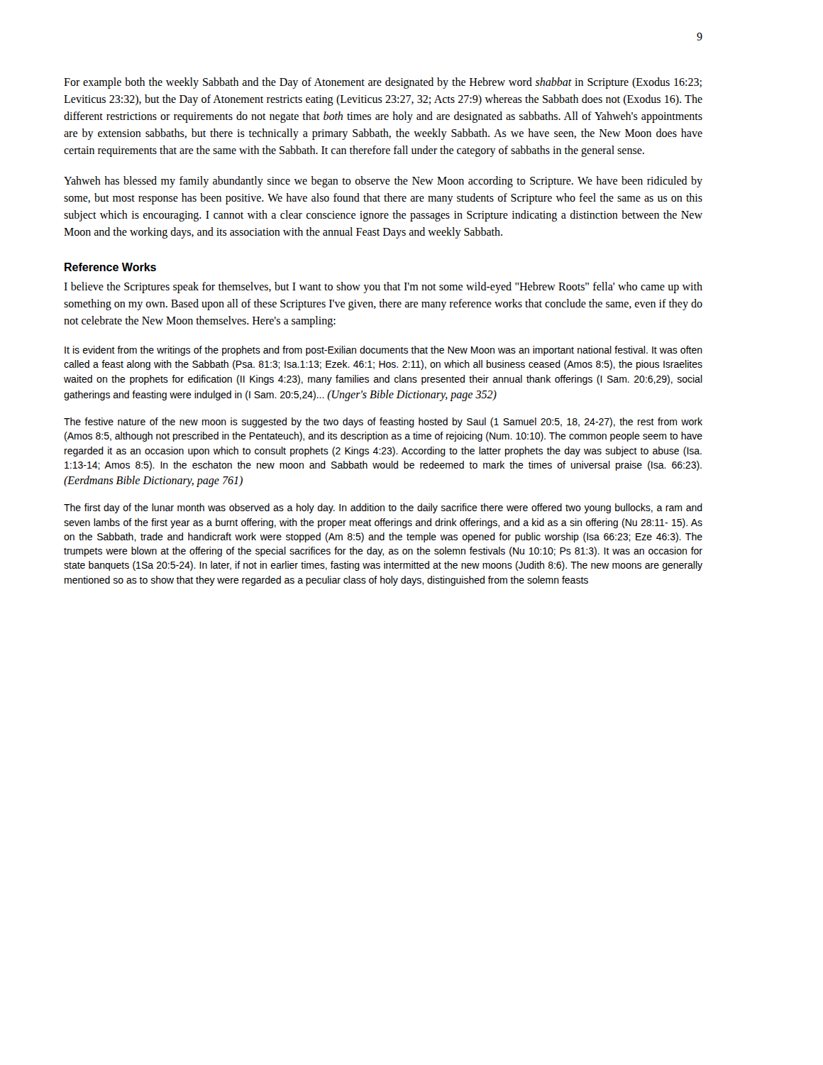9
For example both the weekly Sabbath and the Day of Atonement are designated by the Hebrew word shabbat in Scripture (Exodus 16:23; Leviticus 23:32), but the Day of Atonement restricts eating (Leviticus 23:27, 32; Acts 27:9) whereas the Sabbath does not (Exodus 16). The different restrictions or requirements do not negate that both times are holy and are designated as sabbaths. All of Yahweh's appointments are by extension sabbaths, but there is technically a primary Sabbath, the weekly Sabbath. As we have seen, the New Moon does have certain requirements that are the same with the Sabbath. It can therefore fall under the category of sabbaths in the general sense.
Yahweh has blessed my family abundantly since we began to observe the New Moon according to Scripture. We have been ridiculed by some, but most response has been positive. We have also found that there are many students of Scripture who feel the same as us on this subject which is encouraging. I cannot with a clear conscience ignore the passages in Scripture indicating a distinction between the New Moon and the working days, and its association with the annual Feast Days and weekly Sabbath.
Reference Works
I believe the Scriptures speak for themselves, but I want to show you that I'm not some wild-eyed "Hebrew Roots" fella' who came up with something on my own. Based upon all of these Scriptures I've given, there are many reference works that conclude the same, even if they do not celebrate the New Moon themselves. Here's a sampling:
It is evident from the writings of the prophets and from post-Exilian documents that the New Moon was an important national festival. It was often called a feast along with the Sabbath (Psa. 81:3; Isa.1:13; Ezek. 46:1; Hos. 2:11), on which all business ceased (Amos 8:5), the pious Israelites waited on the prophets for edification (II Kings 4:23), many families and clans presented their annual thank offerings (I Sam. 20:6,29), social gatherings and feasting were indulged in (I Sam. 20:5,24)... (Unger's Bible Dictionary, page 352)
The festive nature of the new moon is suggested by the two days of feasting hosted by Saul (1 Samuel 20:5, 18, 24-27), the rest from work (Amos 8:5, although not prescribed in the Pentateuch), and its description as a time of rejoicing (Num. 10:10). The common people seem to have regarded it as an occasion upon which to consult prophets (2 Kings 4:23). According to the latter prophets the day was subject to abuse (Isa. 1:13-14; Amos 8:5). In the eschaton the new moon and Sabbath would be redeemed to mark the times of universal praise (Isa. 66:23). (Eerdmans Bible Dictionary, page 761)
The first day of the lunar month was observed as a holy day. In addition to the daily sacrifice there were offered two young bullocks, a ram and seven lambs of the first year as a burnt offering, with the proper meat offerings and drink offerings, and a kid as a sin offering (Nu 28:11- 15). As on the Sabbath, trade and handicraft work were stopped (Am 8:5) and the temple was opened for public worship (Isa 66:23; Eze 46:3). The trumpets were blown at the offering of the special sacrifices for the day, as on the solemn festivals (Nu 10:10; Ps 81:3). It was an occasion for state banquets (1Sa 20:5-24). In later, if not in earlier times, fasting was intermitted at the new moons (Judith 8:6). The new moons are generally mentioned so as to show that they were regarded as a peculiar class of holy days, distinguished from the solemn feasts